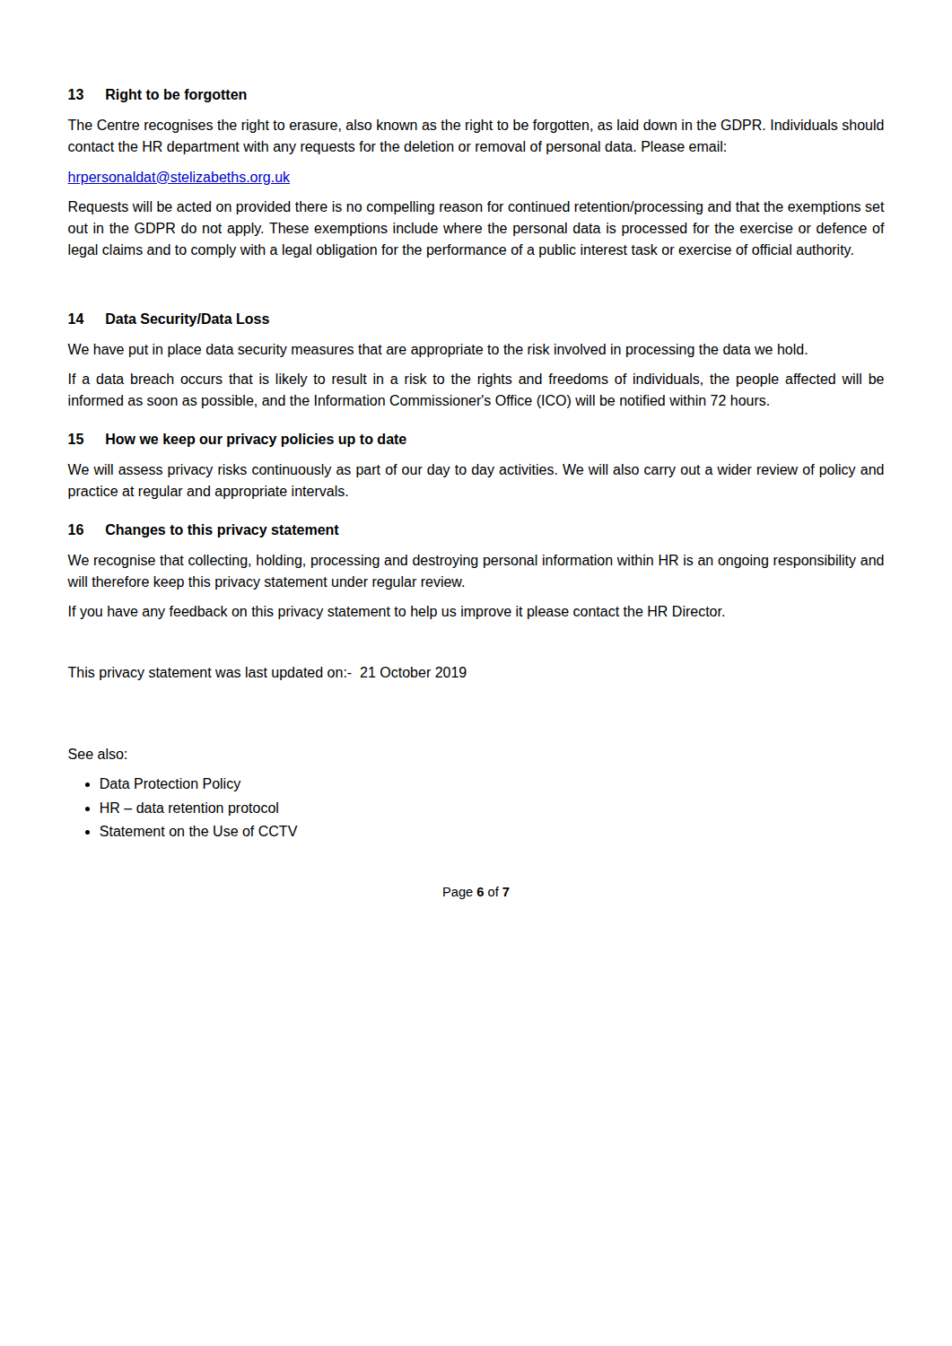13 Right to be forgotten
The Centre recognises the right to erasure, also known as the right to be forgotten, as laid down in the GDPR. Individuals should contact the HR department with any requests for the deletion or removal of personal data. Please email:
hrpersonaldat@stelizabeths.org.uk
Requests will be acted on provided there is no compelling reason for continued retention/processing and that the exemptions set out in the GDPR do not apply. These exemptions include where the personal data is processed for the exercise or defence of legal claims and to comply with a legal obligation for the performance of a public interest task or exercise of official authority.
14 Data Security/Data Loss
We have put in place data security measures that are appropriate to the risk involved in processing the data we hold.
If a data breach occurs that is likely to result in a risk to the rights and freedoms of individuals, the people affected will be informed as soon as possible, and the Information Commissioner's Office (ICO) will be notified within 72 hours.
15 How we keep our privacy policies up to date
We will assess privacy risks continuously as part of our day to day activities. We will also carry out a wider review of policy and practice at regular and appropriate intervals.
16 Changes to this privacy statement
We recognise that collecting, holding, processing and destroying personal information within HR is an ongoing responsibility and will therefore keep this privacy statement under regular review.
If you have any feedback on this privacy statement to help us improve it please contact the HR Director.
This privacy statement was last updated on:- 21 October 2019
See also:
Data Protection Policy
HR – data retention protocol
Statement on the Use of CCTV
Page 6 of 7